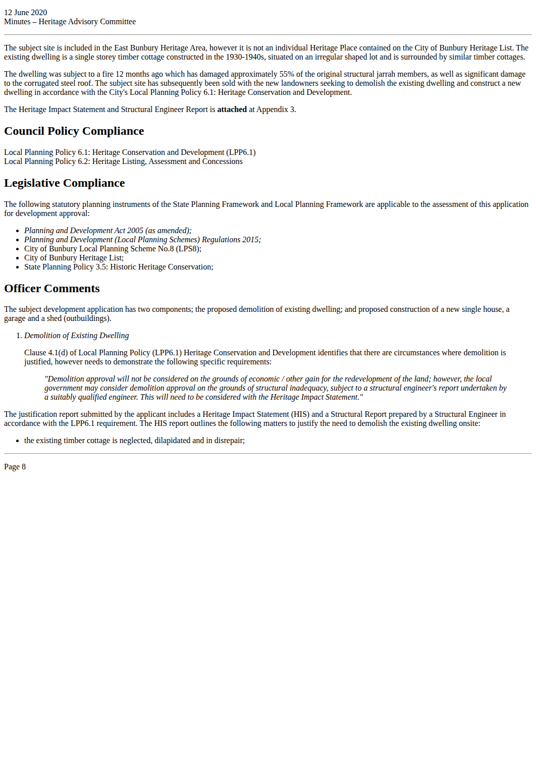12 June 2020
Minutes – Heritage Advisory Committee
The subject site is included in the East Bunbury Heritage Area, however it is not an individual Heritage Place contained on the City of Bunbury Heritage List. The existing dwelling is a single storey timber cottage constructed in the 1930-1940s, situated on an irregular shaped lot and is surrounded by similar timber cottages.
The dwelling was subject to a fire 12 months ago which has damaged approximately 55% of the original structural jarrah members, as well as significant damage to the corrugated steel roof. The subject site has subsequently been sold with the new landowners seeking to demolish the existing dwelling and construct a new dwelling in accordance with the City's Local Planning Policy 6.1: Heritage Conservation and Development.
The Heritage Impact Statement and Structural Engineer Report is attached at Appendix 3.
Council Policy Compliance
Local Planning Policy 6.1: Heritage Conservation and Development (LPP6.1)
Local Planning Policy 6.2: Heritage Listing, Assessment and Concessions
Legislative Compliance
The following statutory planning instruments of the State Planning Framework and Local Planning Framework are applicable to the assessment of this application for development approval:
Planning and Development Act 2005 (as amended);
Planning and Development (Local Planning Schemes) Regulations 2015;
City of Bunbury Local Planning Scheme No.8 (LPS8);
City of Bunbury Heritage List;
State Planning Policy 3.5: Historic Heritage Conservation;
Officer Comments
The subject development application has two components; the proposed demolition of existing dwelling; and proposed construction of a new single house, a garage and a shed (outbuildings).
Demolition of Existing Dwelling
Clause 4.1(d) of Local Planning Policy (LPP6.1) Heritage Conservation and Development identifies that there are circumstances where demolition is justified, however needs to demonstrate the following specific requirements:
"Demolition approval will not be considered on the grounds of economic / other gain for the redevelopment of the land; however, the local government may consider demolition approval on the grounds of structural inadequacy, subject to a structural engineer's report undertaken by a suitably qualified engineer. This will need to be considered with the Heritage Impact Statement."
The justification report submitted by the applicant includes a Heritage Impact Statement (HIS) and a Structural Report prepared by a Structural Engineer in accordance with the LPP6.1 requirement. The HIS report outlines the following matters to justify the need to demolish the existing dwelling onsite:
the existing timber cottage is neglected, dilapidated and in disrepair;
Page 8